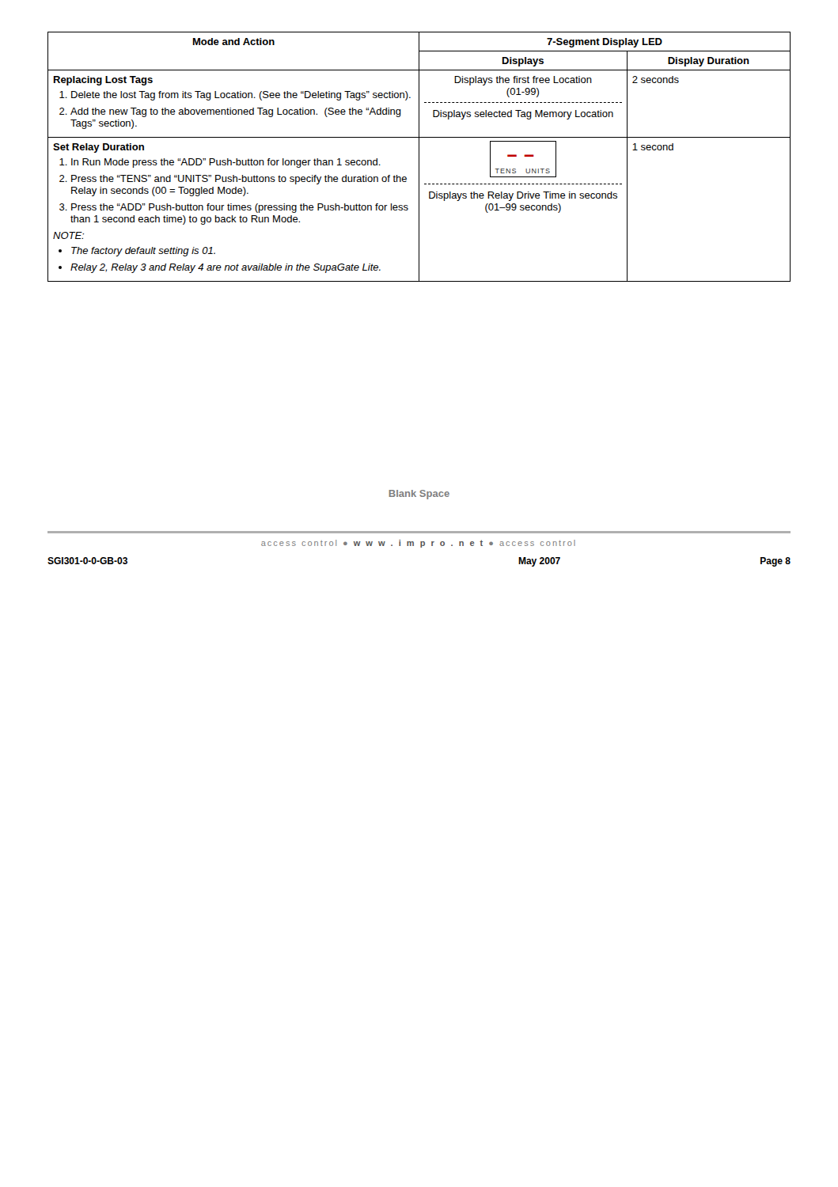| Mode and Action | 7-Segment Display LED |
| --- | --- |
| Displays | Display Duration |
| Replacing Lost Tags Delete the lost Tag from its Tag Location. (See the “Deleting Tags” section). Add the new Tag to the abovementioned Tag Location. (See the “Adding Tags” section). | Displays the first free Location (01-99) Displays selected Tag Memory Location | 2 seconds |
| Set Relay Duration In Run Mode press the “ADD” Push-button for longer than 1 second. Press the “TENS” and “UNITS” Push-buttons to specify the duration of the Relay in seconds (00 = Toggled Mode). Press the “ADD” Push-button four times (pressing the Push-button for less than 1 second each time) to go back to Run Mode. NOTE: The factory default setting is 01. Relay 2, Relay 3 and Relay 4 are not available in the SupaGate Lite. | –– TENS UNITS Displays the Relay Drive Time in seconds (01–99 seconds) | 1 second |
Blank Space
access control ● w w w . i m p r o . n e t ● access control
| SGI301-0-0-GB-03 | May 2007 | Page 8 |